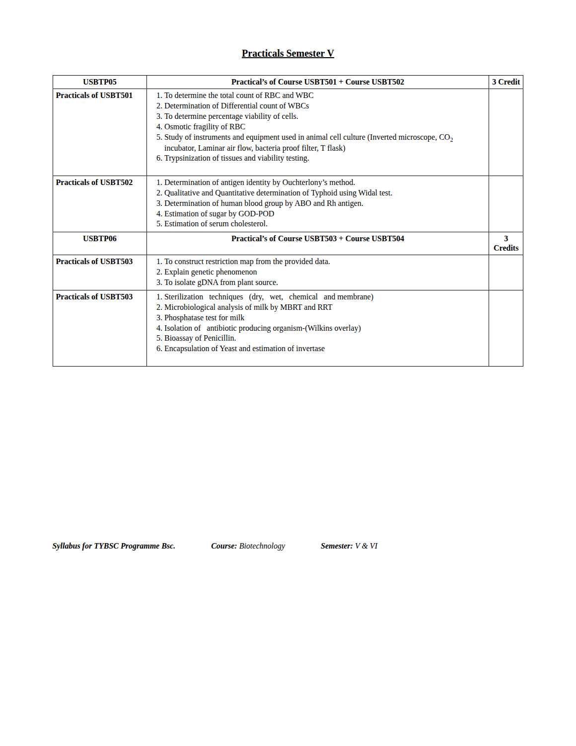Practicals Semester V
| USBTP05 | Practical’s of Course USBT501 + Course USBT502 | 3 Credit |
| Practicals of USBT501 | To determine the total count of RBC and WBC Determination of Differential count of WBCs To determine percentage viability of cells. Osmotic fragility of RBC Study of instruments and equipment used in animal cell culture (Inverted microscope, CO 2 incubator, Laminar air flow, bacteria proof filter, T flask) Trypsinization of tissues and viability testing. | |
| Practicals of USBT502 | Determination of antigen identity by Ouchterlony’s method. Qualitative and Quantitative determination of Typhoid using Widal test. Determination of human blood group by ABO and Rh antigen. Estimation of sugar by GOD-POD Estimation of serum cholesterol. | |
| USBTP06 | Practical’s of Course USBT503 + Course USBT504 | 3 Credits |
| Practicals of USBT503 | To construct restriction map from the provided data. Explain genetic phenomenon To isolate gDNA from plant source. | |
| Practicals of USBT503 | Sterilization techniques (dry, wet, chemical and membrane) Microbiological analysis of milk by MBRT and RRT Phosphatase test for milk Isolation of antibiotic producing organism-(Wilkins overlay) Bioassay of Penicillin. Encapsulation of Yeast and estimation of invertase | |
Syllabus for TYBSC Programme Bsc. Course: Biotechnology Semester: V & VI